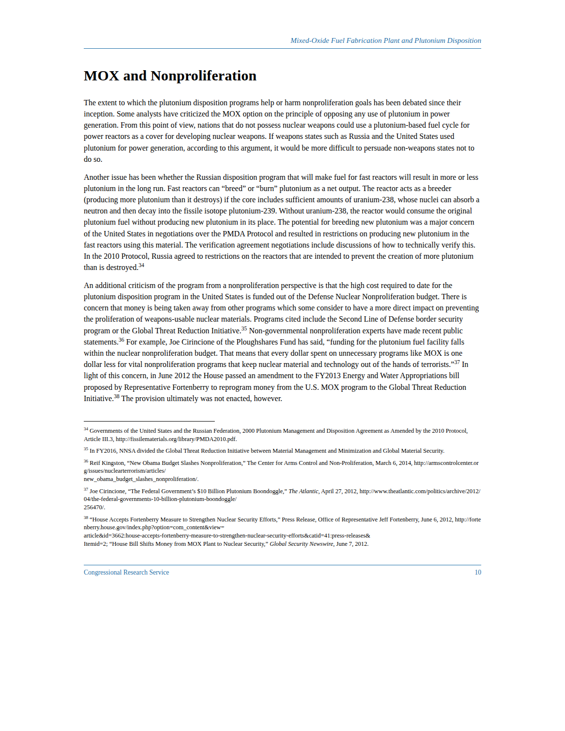Mixed-Oxide Fuel Fabrication Plant and Plutonium Disposition
MOX and Nonproliferation
The extent to which the plutonium disposition programs help or harm nonproliferation goals has been debated since their inception. Some analysts have criticized the MOX option on the principle of opposing any use of plutonium in power generation. From this point of view, nations that do not possess nuclear weapons could use a plutonium-based fuel cycle for power reactors as a cover for developing nuclear weapons. If weapons states such as Russia and the United States used plutonium for power generation, according to this argument, it would be more difficult to persuade non-weapons states not to do so.
Another issue has been whether the Russian disposition program that will make fuel for fast reactors will result in more or less plutonium in the long run. Fast reactors can “breed” or “burn” plutonium as a net output. The reactor acts as a breeder (producing more plutonium than it destroys) if the core includes sufficient amounts of uranium-238, whose nuclei can absorb a neutron and then decay into the fissile isotope plutonium-239. Without uranium-238, the reactor would consume the original plutonium fuel without producing new plutonium in its place. The potential for breeding new plutonium was a major concern of the United States in negotiations over the PMDA Protocol and resulted in restrictions on producing new plutonium in the fast reactors using this material. The verification agreement negotiations include discussions of how to technically verify this. In the 2010 Protocol, Russia agreed to restrictions on the reactors that are intended to prevent the creation of more plutonium than is destroyed.34
An additional criticism of the program from a nonproliferation perspective is that the high cost required to date for the plutonium disposition program in the United States is funded out of the Defense Nuclear Nonproliferation budget. There is concern that money is being taken away from other programs which some consider to have a more direct impact on preventing the proliferation of weapons-usable nuclear materials. Programs cited include the Second Line of Defense border security program or the Global Threat Reduction Initiative.35 Non-governmental nonproliferation experts have made recent public statements.36 For example, Joe Cirincione of the Ploughshares Fund has said, “funding for the plutonium fuel facility falls within the nuclear nonproliferation budget. That means that every dollar spent on unnecessary programs like MOX is one dollar less for vital nonproliferation programs that keep nuclear material and technology out of the hands of terrorists.”37 In light of this concern, in June 2012 the House passed an amendment to the FY2013 Energy and Water Appropriations bill proposed by Representative Fortenberry to reprogram money from the U.S. MOX program to the Global Threat Reduction Initiative.38 The provision ultimately was not enacted, however.
34 Governments of the United States and the Russian Federation, 2000 Plutonium Management and Disposition Agreement as Amended by the 2010 Protocol, Article III.3, http://fissilematerials.org/library/PMDA2010.pdf.
35 In FY2016, NNSA divided the Global Threat Reduction Initiative between Material Management and Minimization and Global Material Security.
36 Reif Kingston, “New Obama Budget Slashes Nonproliferation,” The Center for Arms Control and Non-Proliferation, March 6, 2014, http://armscontrolcenter.org/issues/nuclearterrorism/articles/
new_obama_budget_slashes_nonproliferation/.
37 Joe Cirincione, “The Federal Government’s $10 Billion Plutonium Boondoggle,” The Atlantic, April 27, 2012, http://www.theatlantic.com/politics/archive/2012/04/the-federal-governments-10-billion-plutonium-boondoggle/
256470/.
38 “House Accepts Fortenberry Measure to Strengthen Nuclear Security Efforts,” Press Release, Office of Representative Jeff Fortenberry, June 6, 2012, http://fortenberry.house.gov/index.php?option=com_content&view=
article&id=3662:house-accepts-fortenberry-measure-to-strengthen-nuclear-security-efforts&catid=41:press-releases&
Itemid=2; “House Bill Shifts Money from MOX Plant to Nuclear Security,” Global Security Newswire, June 7, 2012.
Congressional Research Service 10